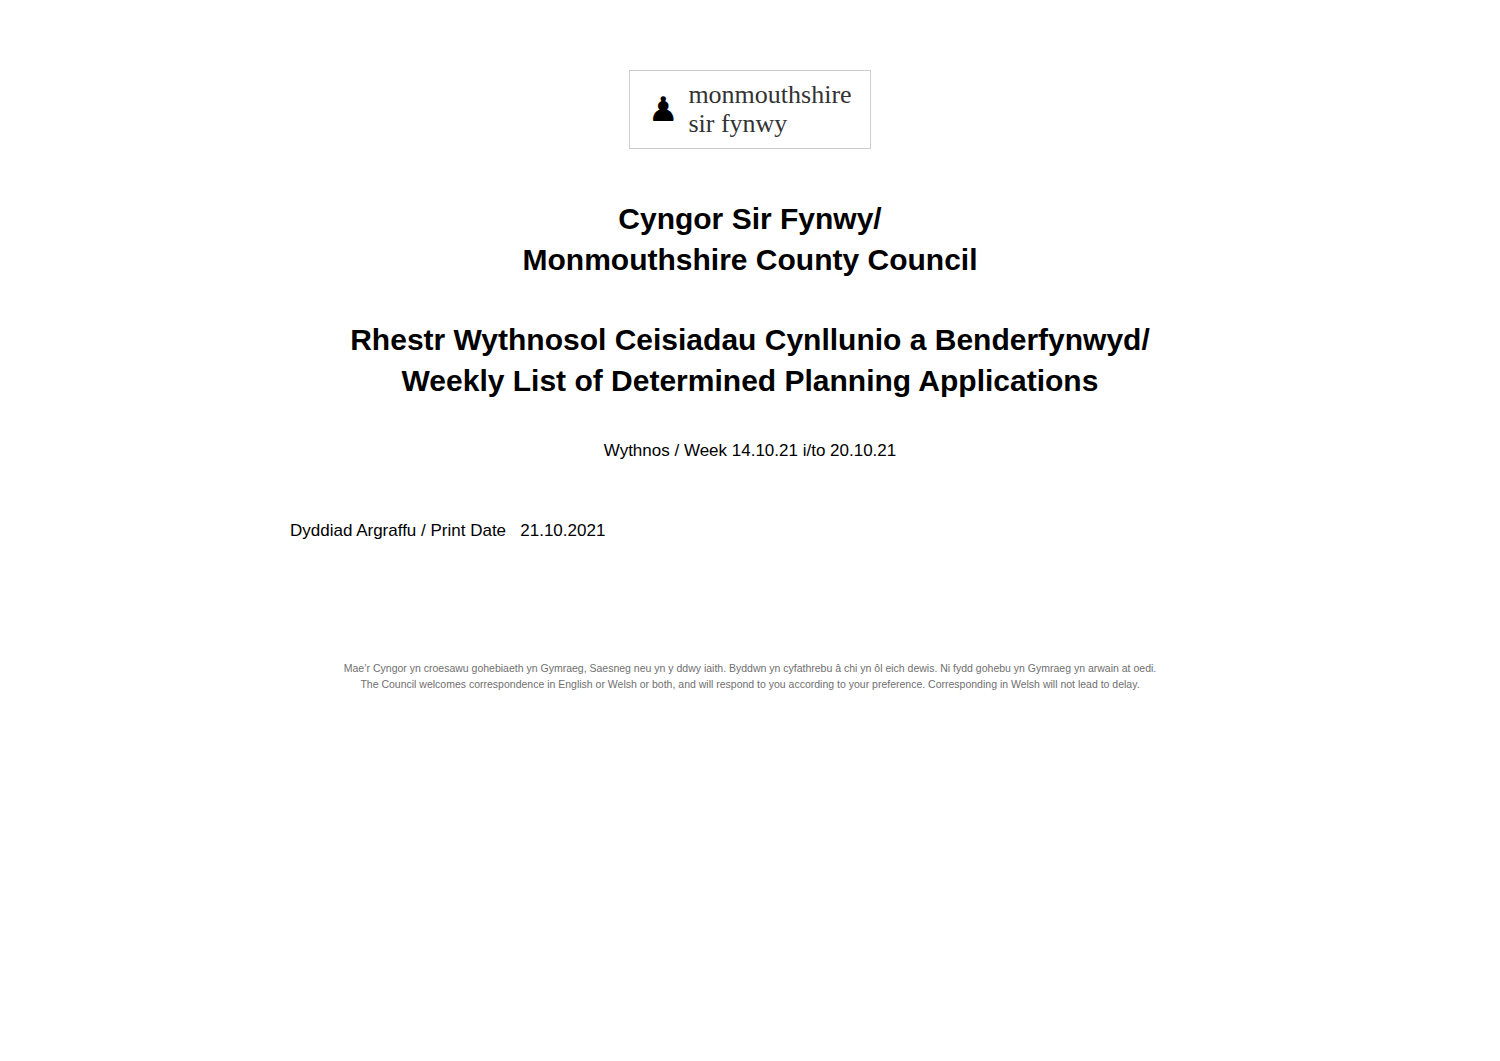♟monmouthshire sir fynwy
Cyngor Sir Fynwy/
Monmouthshire County Council
Rhestr Wythnosol Ceisiadau Cynllunio a Benderfynwyd/
Weekly List of Determined Planning Applications
Wythnos / Week 14.10.21 i/to 20.10.21
Dyddiad Argraffu / Print Date 21.10.2021
Mae’r Cyngor yn croesawu gohebiaeth yn Gymraeg, Saesneg neu yn y ddwy iaith. Byddwn yn cyfathrebu â chi yn ôl eich dewis. Ni fydd gohebu yn Gymraeg yn arwain at oedi.
The Council welcomes correspondence in English or Welsh or both, and will respond to you according to your preference. Corresponding in Welsh will not lead to delay.